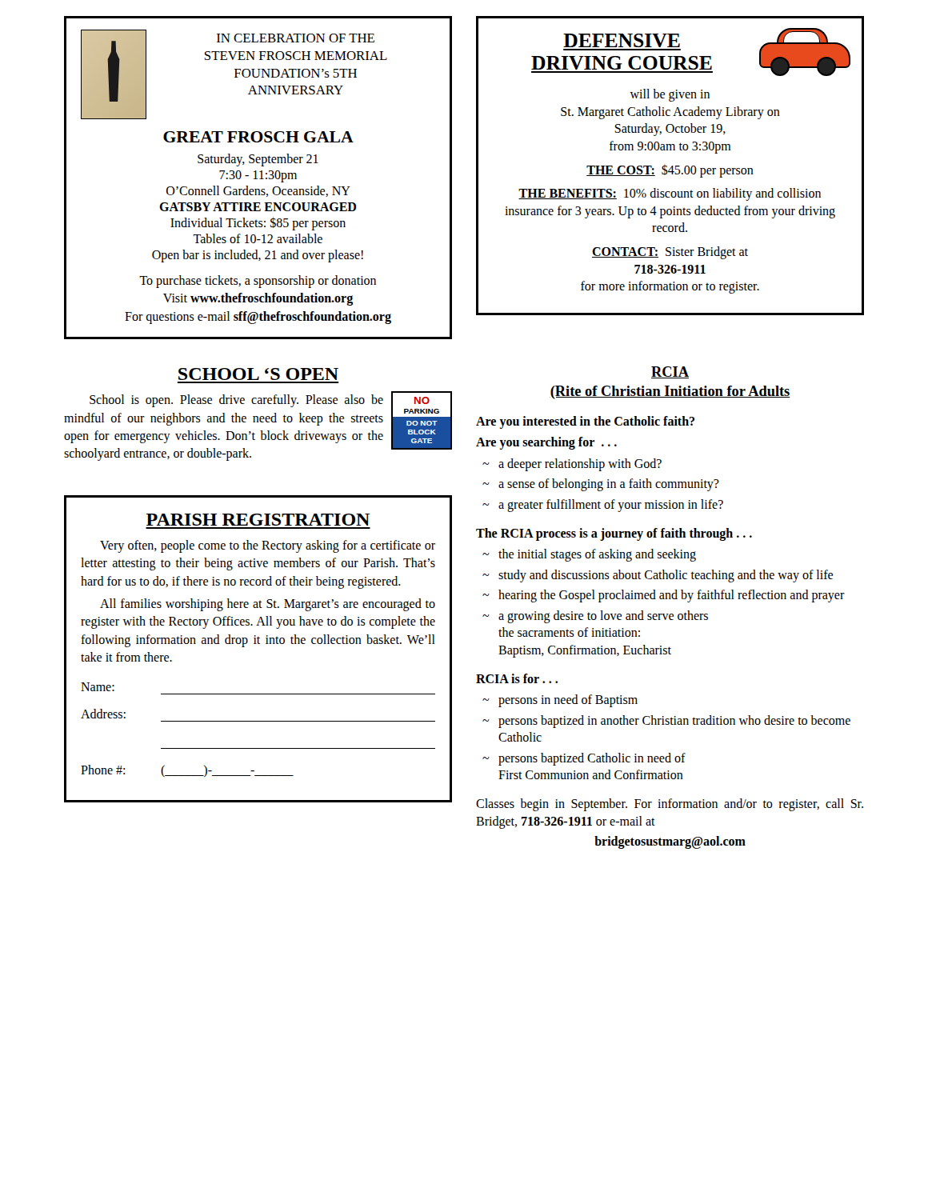IN CELEBRATION OF THE
STEVEN FROSCH MEMORIAL
FOUNDATION’s 5TH
ANNIVERSARY
GREAT FROSCH GALA
Saturday, September 21
7:30 - 11:30pm
O’Connell Gardens, Oceanside, NY
GATSBY ATTIRE ENCOURAGED
Individual Tickets: $85 per person
Tables of 10-12 available
Open bar is included, 21 and over please!
To purchase tickets, a sponsorship or donation
Visit www.thefroschfoundation.org
For questions e-mail sff@thefroschfoundation.org
DEFENSIVE
DRIVING COURSE
will be given in
St. Margaret Catholic Academy Library on
Saturday, October 19,
from 9:00am to 3:30pm
THE COST: $45.00 per person
THE BENEFITS: 10% discount on liability and collision insurance for 3 years. Up to 4 points deducted from your driving record.
CONTACT: Sister Bridget at
718-326-1911
for more information or to register.
SCHOOL ‘S OPEN
NOPARKING
DO NOT
BLOCK
GATE
School is open. Please drive carefully. Please also be mindful of our neighbors and the need to keep the streets open for emergency vehicles. Don’t block driveways or the schoolyard entrance, or double-park.
PARISH REGISTRATION
Very often, people come to the Rectory asking for a certificate or letter attesting to their being active members of our Parish. That’s hard for us to do, if there is no record of their being registered.
All families worshiping here at St. Margaret’s are encouraged to register with the Rectory Offices. All you have to do is complete the following information and drop it into the collection basket. We’ll take it from there.
Name:
Address:
Phone #:
(______)-______-______
RCIA
(Rite of Christian Initiation for Adults
Are you interested in the Catholic faith?
Are you searching for . . .
a deeper relationship with God?
a sense of belonging in a faith community?
a greater fulfillment of your mission in life?
The RCIA process is a journey of faith through . . .
the initial stages of asking and seeking
study and discussions about Catholic teaching and the way of life
hearing the Gospel proclaimed and by faithful reflection and prayer
a growing desire to love and serve others
the sacraments of initiation:
Baptism, Confirmation, Eucharist
RCIA is for . . .
persons in need of Baptism
persons baptized in another Christian tradition who desire to become Catholic
persons baptized Catholic in need of
First Communion and Confirmation
Classes begin in September. For information and/or to register, call Sr. Bridget, 718-326-1911 or e-mail at bridgetosustmarg@aol.com